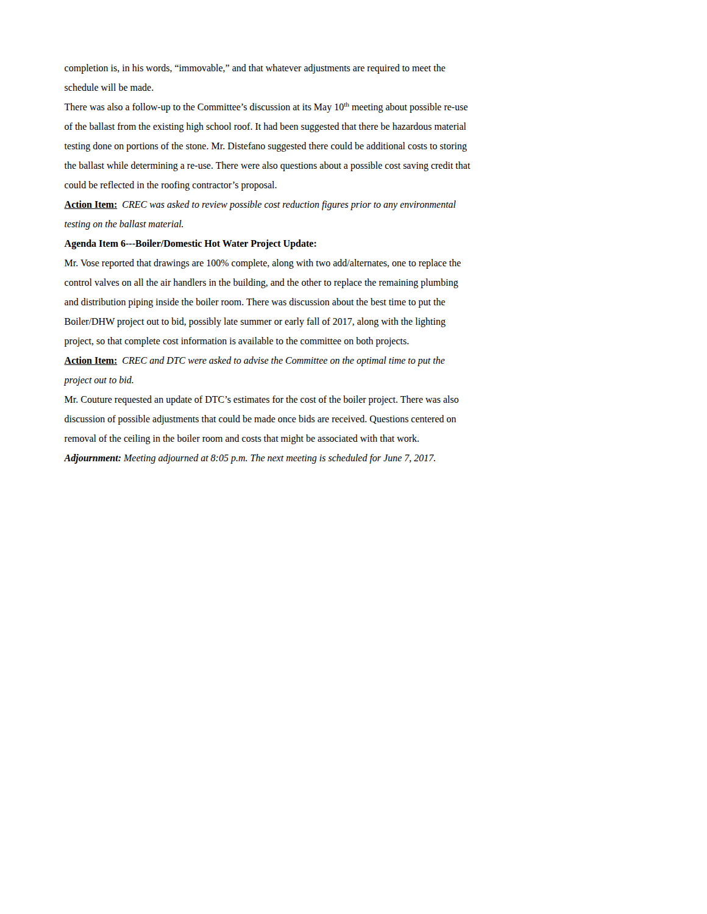completion is, in his words, “immovable,” and that whatever adjustments are required to meet the schedule will be made.
There was also a follow-up to the Committee’s discussion at its May 10th meeting about possible re-use of the ballast from the existing high school roof. It had been suggested that there be hazardous material testing done on portions of the stone. Mr. Distefano suggested there could be additional costs to storing the ballast while determining a re-use. There were also questions about a possible cost saving credit that could be reflected in the roofing contractor’s proposal.
Action Item: CREC was asked to review possible cost reduction figures prior to any environmental testing on the ballast material.
Agenda Item 6---Boiler/Domestic Hot Water Project Update:
Mr. Vose reported that drawings are 100% complete, along with two add/alternates, one to replace the control valves on all the air handlers in the building, and the other to replace the remaining plumbing and distribution piping inside the boiler room. There was discussion about the best time to put the Boiler/DHW project out to bid, possibly late summer or early fall of 2017, along with the lighting project, so that complete cost information is available to the committee on both projects.
Action Item: CREC and DTC were asked to advise the Committee on the optimal time to put the project out to bid.
Mr. Couture requested an update of DTC’s estimates for the cost of the boiler project. There was also discussion of possible adjustments that could be made once bids are received. Questions centered on removal of the ceiling in the boiler room and costs that might be associated with that work.
Adjournment: Meeting adjourned at 8:05 p.m. The next meeting is scheduled for June 7, 2017.